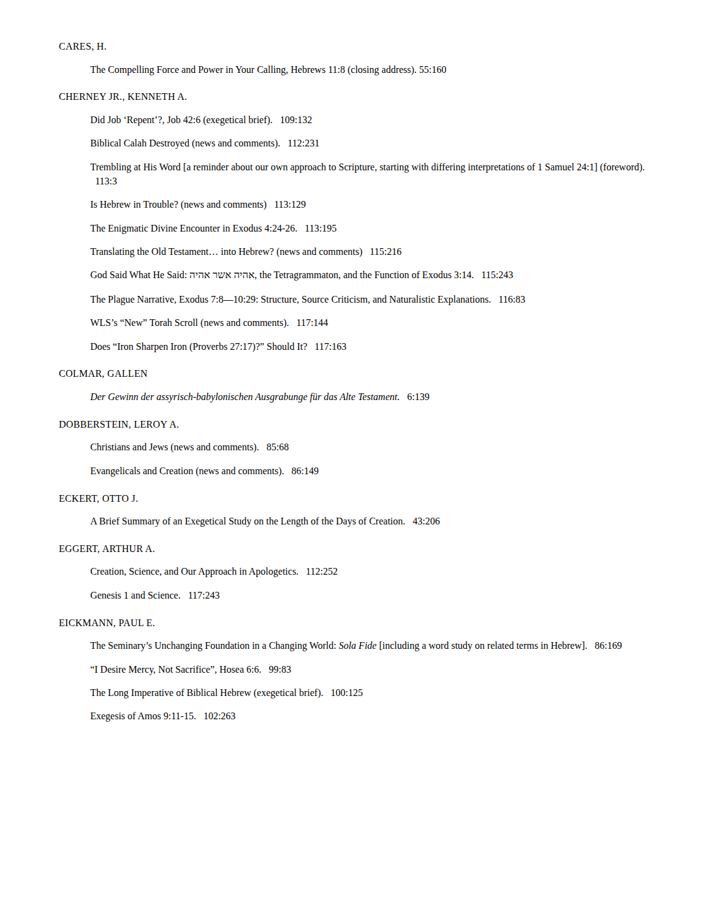Cares, H.
The Compelling Force and Power in Your Calling, Hebrews 11:8 (closing address). 55:160
Cherney Jr., Kenneth A.
Did Job ‘Repent’?, Job 42:6 (exegetical brief). 109:132
Biblical Calah Destroyed (news and comments). 112:231
Trembling at His Word [a reminder about our own approach to Scripture, starting with differing interpretations of 1 Samuel 24:1] (foreword). 113:3
Is Hebrew in Trouble? (news and comments) 113:129
The Enigmatic Divine Encounter in Exodus 4:24-26. 113:195
Translating the Old Testament… into Hebrew? (news and comments) 115:216
God Said What He Said: אהיה אשר אהיה, the Tetragrammaton, and the Function of Exodus 3:14. 115:243
The Plague Narrative, Exodus 7:8—10:29: Structure, Source Criticism, and Naturalistic Explanations. 116:83
WLS’s “New” Torah Scroll (news and comments). 117:144
Does “Iron Sharpen Iron (Proverbs 27:17)?” Should It? 117:163
Colmar, Gallen
Der Gewinn der assyrisch-babylonischen Ausgrabunge für das Alte Testament. 6:139
Dobberstein, Leroy A.
Christians and Jews (news and comments). 85:68
Evangelicals and Creation (news and comments). 86:149
Eckert, Otto J.
A Brief Summary of an Exegetical Study on the Length of the Days of Creation. 43:206
Eggert, Arthur A.
Creation, Science, and Our Approach in Apologetics. 112:252
Genesis 1 and Science. 117:243
Eickmann, Paul E.
The Seminary’s Unchanging Foundation in a Changing World: Sola Fide [including a word study on related terms in Hebrew]. 86:169
“I Desire Mercy, Not Sacrifice”, Hosea 6:6. 99:83
The Long Imperative of Biblical Hebrew (exegetical brief). 100:125
Exegesis of Amos 9:11-15. 102:263